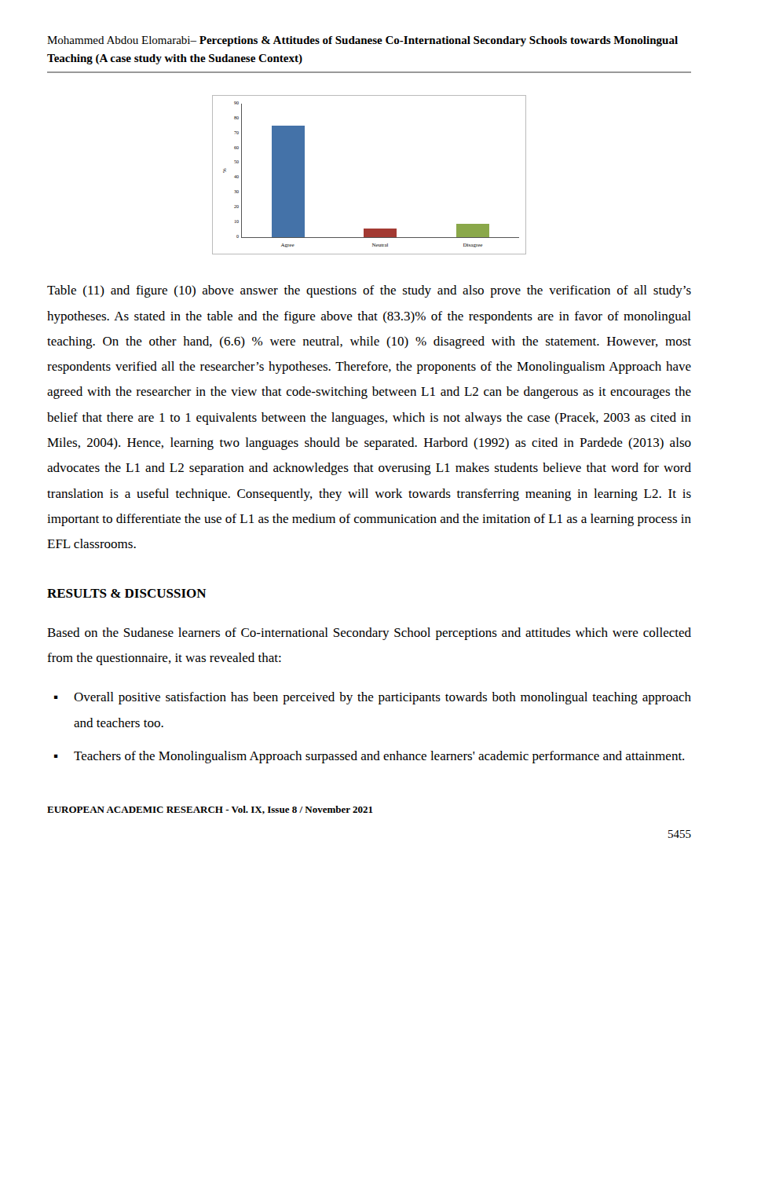Mohammed Abdou Elomarabi– Perceptions & Attitudes of Sudanese Co-International Secondary Schools towards Monolingual Teaching (A case study with the Sudanese Context)
%
90 80 70 60 50 40 30 20 10 0
Agree Neutral Disagree
Table (11) and figure (10) above answer the questions of the study and also prove the verification of all study’s hypotheses. As stated in the table and the figure above that (83.3)% of the respondents are in favor of monolingual teaching. On the other hand, (6.6) % were neutral, while (10) % disagreed with the statement. However, most respondents verified all the researcher’s hypotheses. Therefore, the proponents of the Monolingualism Approach have agreed with the researcher in the view that code-switching between L1 and L2 can be dangerous as it encourages the belief that there are 1 to 1 equivalents between the languages, which is not always the case (Pracek, 2003 as cited in Miles, 2004). Hence, learning two languages should be separated. Harbord (1992) as cited in Pardede (2013) also advocates the L1 and L2 separation and acknowledges that overusing L1 makes students believe that word for word translation is a useful technique. Consequently, they will work towards transferring meaning in learning L2. It is important to differentiate the use of L1 as the medium of communication and the imitation of L1 as a learning process in EFL classrooms.
RESULTS & DISCUSSION
Based on the Sudanese learners of Co-international Secondary School perceptions and attitudes which were collected from the questionnaire, it was revealed that:
Overall positive satisfaction has been perceived by the participants towards both monolingual teaching approach and teachers too.
Teachers of the Monolingualism Approach surpassed and enhance learners' academic performance and attainment.
EUROPEAN ACADEMIC RESEARCH - Vol. IX, Issue 8 / November 2021
5455